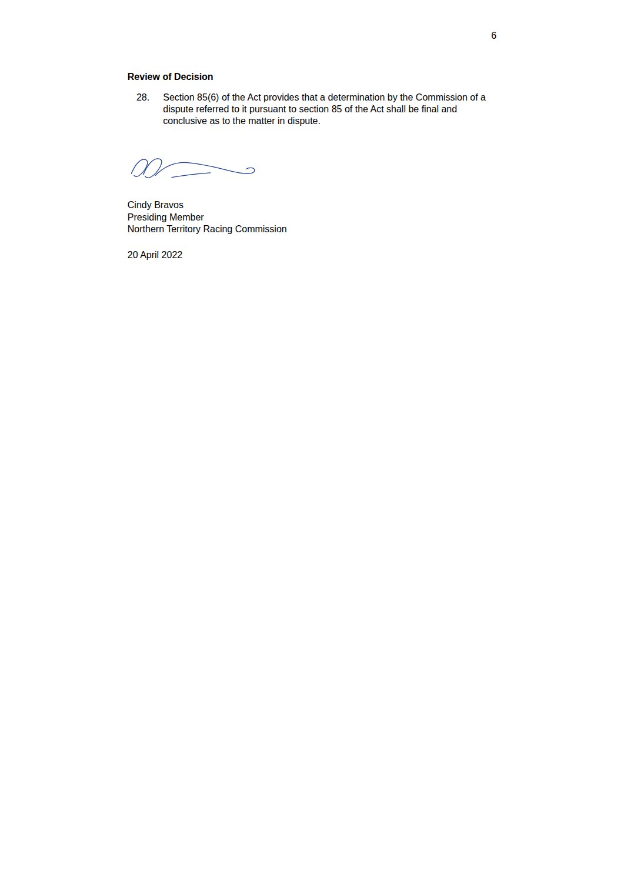6
Review of Decision
28. Section 85(6) of the Act provides that a determination by the Commission of a dispute referred to it pursuant to section 85 of the Act shall be final and conclusive as to the matter in dispute.
Cindy Bravos
Presiding Member
Northern Territory Racing Commission
20 April 2022